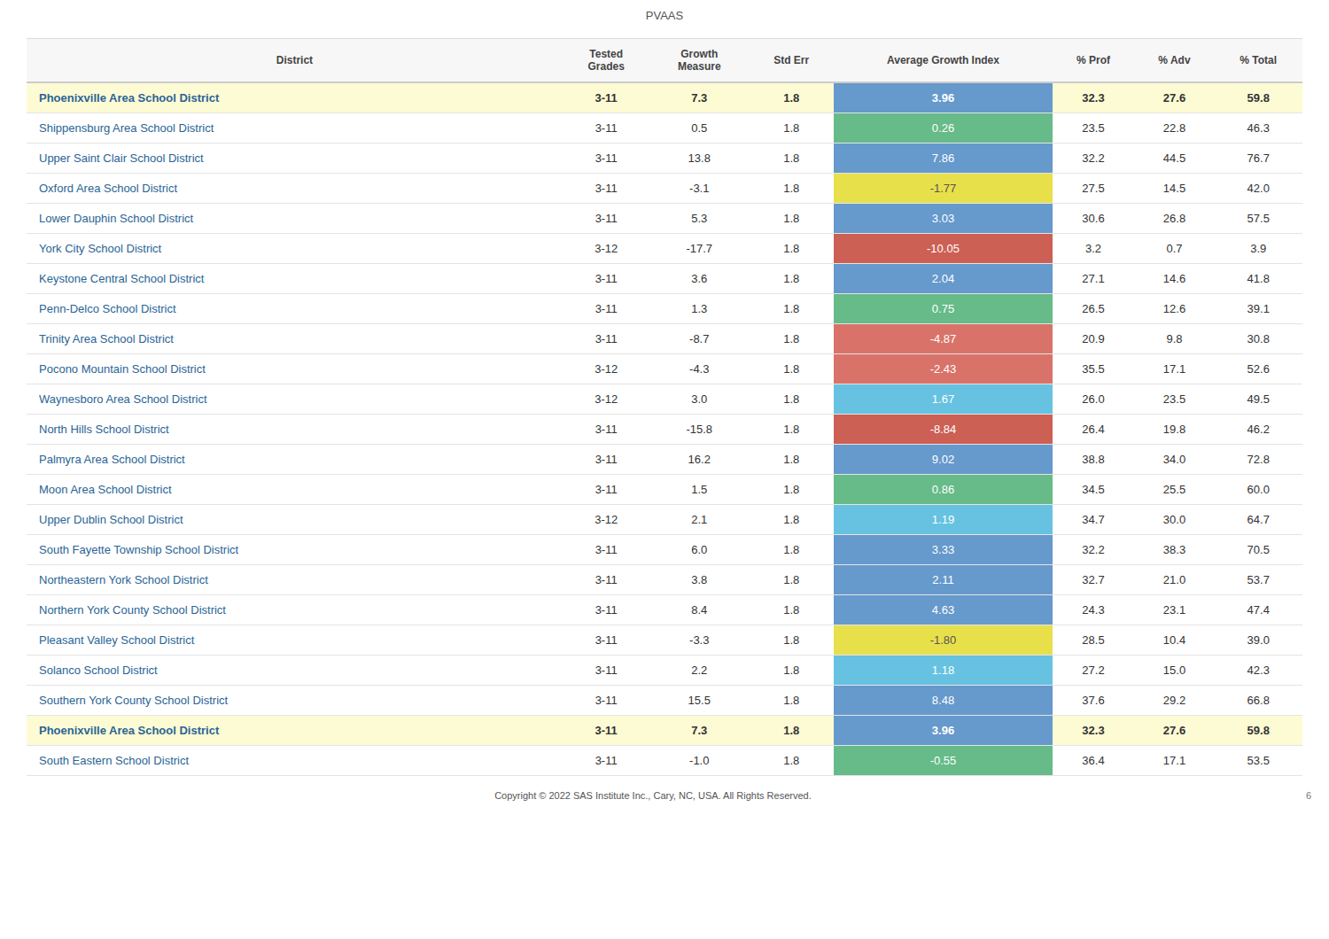PVAAS
| District | Tested Grades | Growth Measure | Std Err | Average Growth Index | % Prof | % Adv | % Total |
| --- | --- | --- | --- | --- | --- | --- | --- |
| Phoenixville Area School District | 3-11 | 7.3 | 1.8 | 3.96 | 32.3 | 27.6 | 59.8 |
| Shippensburg Area School District | 3-11 | 0.5 | 1.8 | 0.26 | 23.5 | 22.8 | 46.3 |
| Upper Saint Clair School District | 3-11 | 13.8 | 1.8 | 7.86 | 32.2 | 44.5 | 76.7 |
| Oxford Area School District | 3-11 | -3.1 | 1.8 | -1.77 | 27.5 | 14.5 | 42.0 |
| Lower Dauphin School District | 3-11 | 5.3 | 1.8 | 3.03 | 30.6 | 26.8 | 57.5 |
| York City School District | 3-12 | -17.7 | 1.8 | -10.05 | 3.2 | 0.7 | 3.9 |
| Keystone Central School District | 3-11 | 3.6 | 1.8 | 2.04 | 27.1 | 14.6 | 41.8 |
| Penn-Delco School District | 3-11 | 1.3 | 1.8 | 0.75 | 26.5 | 12.6 | 39.1 |
| Trinity Area School District | 3-11 | -8.7 | 1.8 | -4.87 | 20.9 | 9.8 | 30.8 |
| Pocono Mountain School District | 3-12 | -4.3 | 1.8 | -2.43 | 35.5 | 17.1 | 52.6 |
| Waynesboro Area School District | 3-12 | 3.0 | 1.8 | 1.67 | 26.0 | 23.5 | 49.5 |
| North Hills School District | 3-11 | -15.8 | 1.8 | -8.84 | 26.4 | 19.8 | 46.2 |
| Palmyra Area School District | 3-11 | 16.2 | 1.8 | 9.02 | 38.8 | 34.0 | 72.8 |
| Moon Area School District | 3-11 | 1.5 | 1.8 | 0.86 | 34.5 | 25.5 | 60.0 |
| Upper Dublin School District | 3-12 | 2.1 | 1.8 | 1.19 | 34.7 | 30.0 | 64.7 |
| South Fayette Township School District | 3-11 | 6.0 | 1.8 | 3.33 | 32.2 | 38.3 | 70.5 |
| Northeastern York School District | 3-11 | 3.8 | 1.8 | 2.11 | 32.7 | 21.0 | 53.7 |
| Northern York County School District | 3-11 | 8.4 | 1.8 | 4.63 | 24.3 | 23.1 | 47.4 |
| Pleasant Valley School District | 3-11 | -3.3 | 1.8 | -1.80 | 28.5 | 10.4 | 39.0 |
| Solanco School District | 3-11 | 2.2 | 1.8 | 1.18 | 27.2 | 15.0 | 42.3 |
| Southern York County School District | 3-11 | 15.5 | 1.8 | 8.48 | 37.6 | 29.2 | 66.8 |
| Phoenixville Area School District | 3-11 | 7.3 | 1.8 | 3.96 | 32.3 | 27.6 | 59.8 |
| South Eastern School District | 3-11 | -1.0 | 1.8 | -0.55 | 36.4 | 17.1 | 53.5 |
Copyright © 2022 SAS Institute Inc., Cary, NC, USA. All Rights Reserved. 6